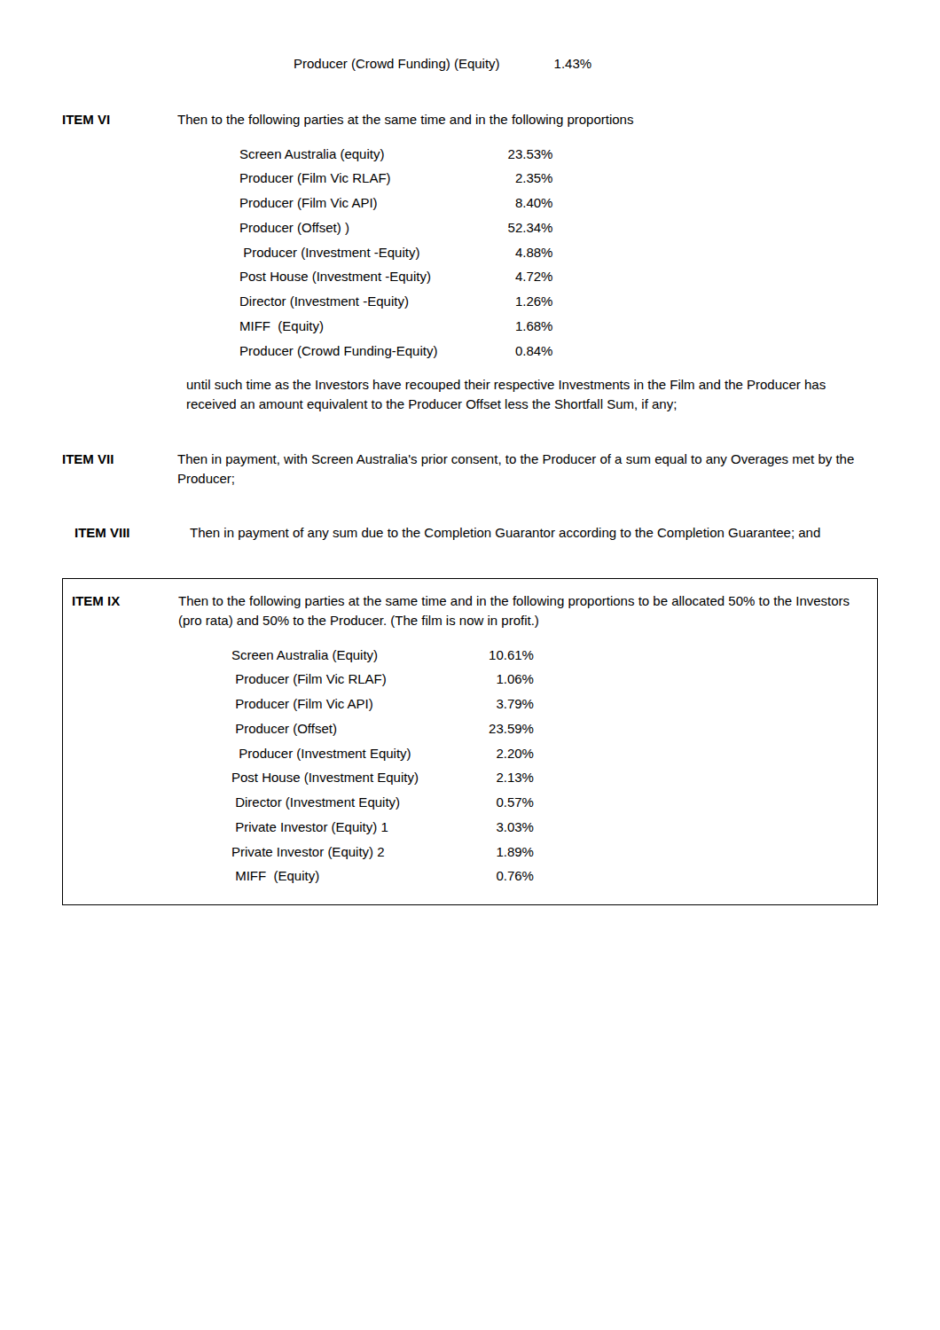| Producer (Crowd Funding) (Equity) | 1.43% |
ITEM VI
Then to the following parties at the same time and in the following proportions
| Screen Australia (equity) | 23.53% |
| Producer (Film Vic RLAF) | 2.35% |
| Producer (Film Vic API) | 8.40% |
| Producer (Offset) ) | 52.34% |
| Producer (Investment -Equity) | 4.88% |
| Post House (Investment -Equity) | 4.72% |
| Director (Investment -Equity) | 1.26% |
| MIFF (Equity) | 1.68% |
| Producer (Crowd Funding-Equity) | 0.84% |
until such time as the Investors have recouped their respective Investments in the Film and the Producer has received an amount equivalent to the Producer Offset less the Shortfall Sum, if any;
ITEM VII
Then in payment, with Screen Australia's prior consent, to the Producer of a sum equal to any Overages met by the Producer;
ITEM VIII
Then in payment of any sum due to the Completion Guarantor according to the Completion Guarantee; and
ITEM IX
Then to the following parties at the same time and in the following proportions to be allocated 50% to the Investors (pro rata) and 50% to the Producer. (The film is now in profit.)
| Screen Australia (Equity) | 10.61% |
| Producer (Film Vic RLAF) | 1.06% |
| Producer (Film Vic API) | 3.79% |
| Producer (Offset) | 23.59% |
| Producer (Investment Equity) | 2.20% |
| Post House (Investment Equity) | 2.13% |
| Director (Investment Equity) | 0.57% |
| Private Investor (Equity) 1 | 3.03% |
| Private Investor (Equity) 2 | 1.89% |
| MIFF (Equity) | 0.76% |